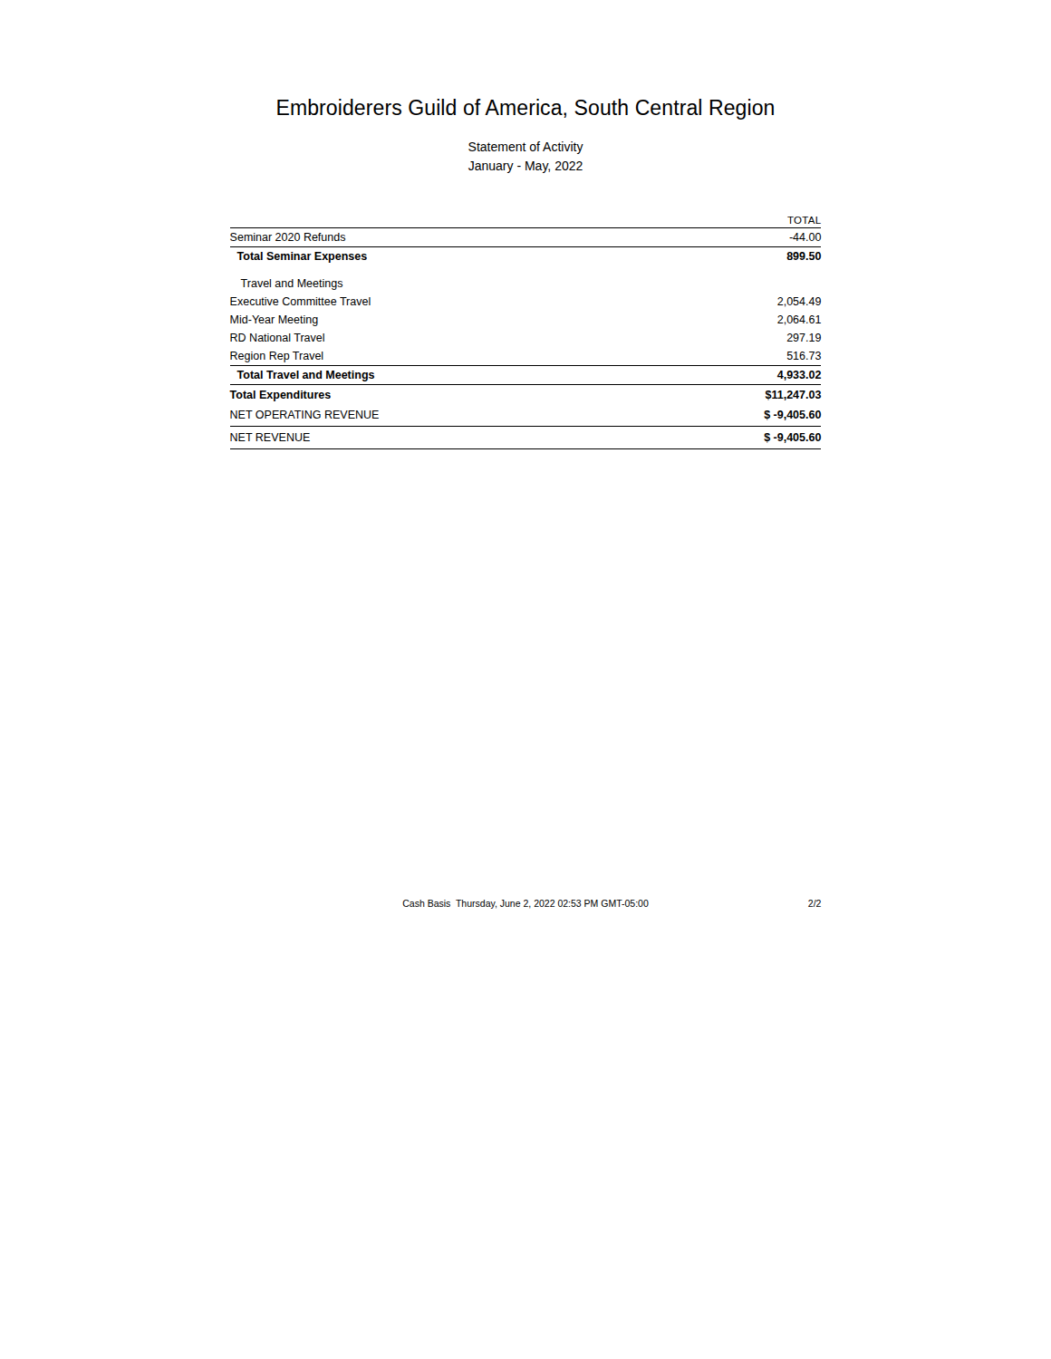Embroiderers Guild of America, South Central Region
Statement of Activity
January - May, 2022
| | TOTAL |
| --- | --- |
| Seminar 2020 Refunds | -44.00 |
| Total Seminar Expenses | 899.50 |
| Travel and Meetings | |
| Executive Committee Travel | 2,054.49 |
| Mid-Year Meeting | 2,064.61 |
| RD National Travel | 297.19 |
| Region Rep Travel | 516.73 |
| Total Travel and Meetings | 4,933.02 |
| Total Expenditures | $11,247.03 |
| NET OPERATING REVENUE | $ -9,405.60 |
| NET REVENUE | $ -9,405.60 |
Cash Basis Thursday, June 2, 2022 02:53 PM GMT-05:00
2/2